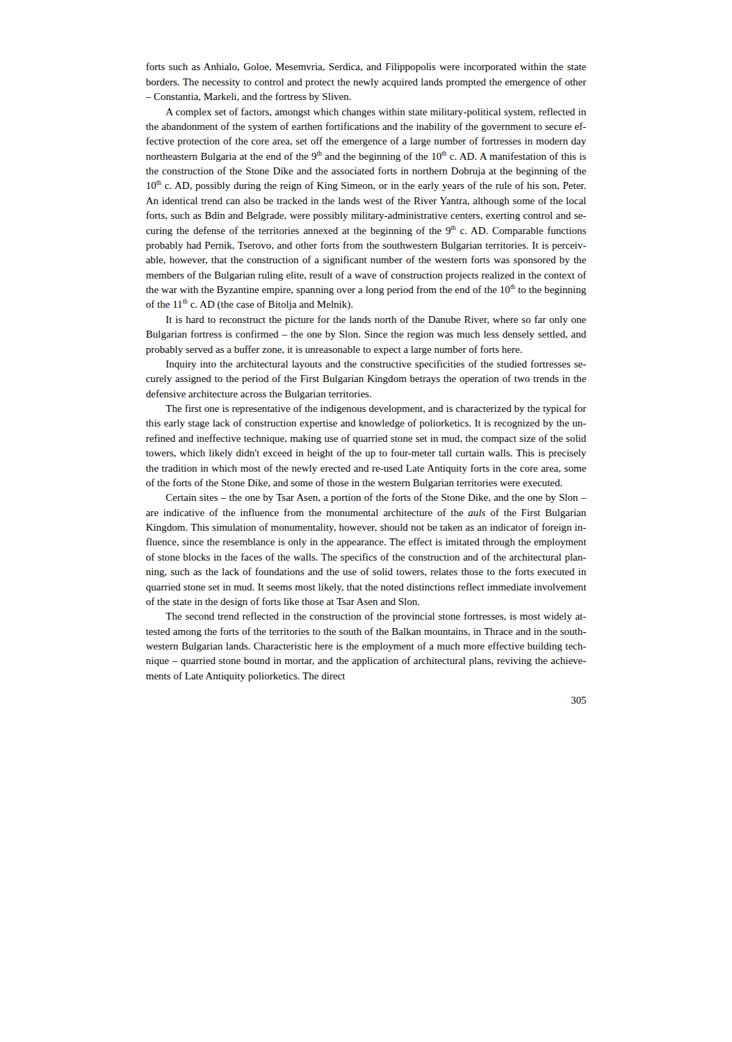forts such as Anhialo, Goloe, Mesemvria, Serdica, and Filippopolis were incorporated within the state borders. The necessity to control and protect the newly acquired lands prompted the emergence of other – Constantia, Markeli, and the fortress by Sliven.
A complex set of factors, amongst which changes within state military-political system, reflected in the abandonment of the system of earthen fortifications and the inability of the government to secure effective protection of the core area, set off the emergence of a large number of fortresses in modern day northeastern Bulgaria at the end of the 9th and the beginning of the 10th c. AD. A manifestation of this is the construction of the Stone Dike and the associated forts in northern Dobruja at the beginning of the 10th c. AD, possibly during the reign of King Simeon, or in the early years of the rule of his son, Peter. An identical trend can also be tracked in the lands west of the River Yantra, although some of the local forts, such as Bdin and Belgrade, were possibly military-administrative centers, exerting control and securing the defense of the territories annexed at the beginning of the 9th c. AD. Comparable functions probably had Pernik, Tserovo, and other forts from the southwestern Bulgarian territories. It is perceivable, however, that the construction of a significant number of the western forts was sponsored by the members of the Bulgarian ruling elite, result of a wave of construction projects realized in the context of the war with the Byzantine empire, spanning over a long period from the end of the 10th to the beginning of the 11th c. AD (the case of Bitolja and Melnik).
It is hard to reconstruct the picture for the lands north of the Danube River, where so far only one Bulgarian fortress is confirmed – the one by Slon. Since the region was much less densely settled, and probably served as a buffer zone, it is unreasonable to expect a large number of forts here.
Inquiry into the architectural layouts and the constructive specificities of the studied fortresses securely assigned to the period of the First Bulgarian Kingdom betrays the operation of two trends in the defensive architecture across the Bulgarian territories.
The first one is representative of the indigenous development, and is characterized by the typical for this early stage lack of construction expertise and knowledge of poliorketics. It is recognized by the unrefined and ineffective technique, making use of quarried stone set in mud, the compact size of the solid towers, which likely didn't exceed in height of the up to four-meter tall curtain walls. This is precisely the tradition in which most of the newly erected and re-used Late Antiquity forts in the core area, some of the forts of the Stone Dike, and some of those in the western Bulgarian territories were executed.
Certain sites – the one by Tsar Asen, a portion of the forts of the Stone Dike, and the one by Slon – are indicative of the influence from the monumental architecture of the auls of the First Bulgarian Kingdom. This simulation of monumentality, however, should not be taken as an indicator of foreign influence, since the resemblance is only in the appearance. The effect is imitated through the employment of stone blocks in the faces of the walls. The specifics of the construction and of the architectural planning, such as the lack of foundations and the use of solid towers, relates those to the forts executed in quarried stone set in mud. It seems most likely, that the noted distinctions reflect immediate involvement of the state in the design of forts like those at Tsar Asen and Slon.
The second trend reflected in the construction of the provincial stone fortresses, is most widely attested among the forts of the territories to the south of the Balkan mountains, in Thrace and in the southwestern Bulgarian lands. Characteristic here is the employment of a much more effective building technique – quarried stone bound in mortar, and the application of architectural plans, reviving the achievements of Late Antiquity poliorketics. The direct
305